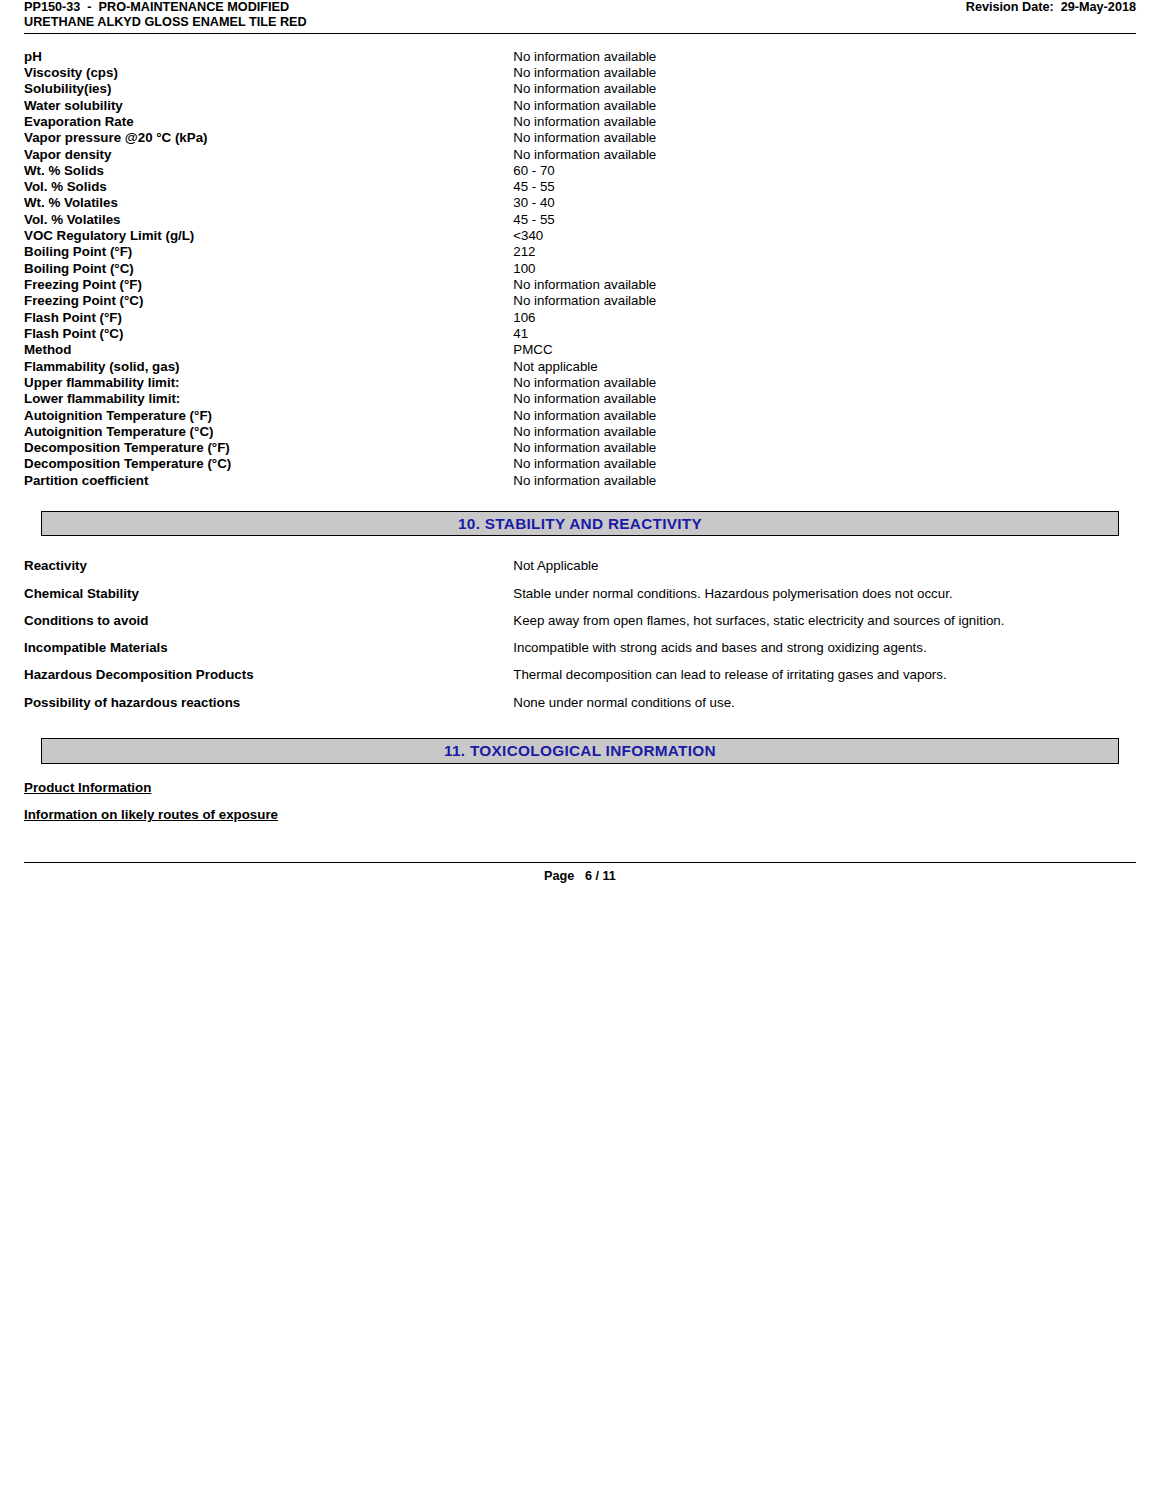PP150-33 - PRO-MAINTENANCE MODIFIED
URETHANE ALKYD GLOSS ENAMEL TILE RED
Revision Date: 29-May-2018
| pH | No information available |
| Viscosity (cps) | No information available |
| Solubility(ies) | No information available |
| Water solubility | No information available |
| Evaporation Rate | No information available |
| Vapor pressure @20 °C (kPa) | No information available |
| Vapor density | No information available |
| Wt. % Solids | 60 - 70 |
| Vol. % Solids | 45 - 55 |
| Wt. % Volatiles | 30 - 40 |
| Vol. % Volatiles | 45 - 55 |
| VOC Regulatory Limit (g/L) | <340 |
| Boiling Point (°F) | 212 |
| Boiling Point (°C) | 100 |
| Freezing Point (°F) | No information available |
| Freezing Point (°C) | No information available |
| Flash Point (°F) | 106 |
| Flash Point (°C) | 41 |
| Method | PMCC |
| Flammability (solid, gas) | Not applicable |
| Upper flammability limit: | No information available |
| Lower flammability limit: | No information available |
| Autoignition Temperature (°F) | No information available |
| Autoignition Temperature (°C) | No information available |
| Decomposition Temperature (°F) | No information available |
| Decomposition Temperature (°C) | No information available |
| Partition coefficient | No information available |
10. STABILITY AND REACTIVITY
| Reactivity | Not Applicable |
| Chemical Stability | Stable under normal conditions. Hazardous polymerisation does not occur. |
| Conditions to avoid | Keep away from open flames, hot surfaces, static electricity and sources of ignition. |
| Incompatible Materials | Incompatible with strong acids and bases and strong oxidizing agents. |
| Hazardous Decomposition Products | Thermal decomposition can lead to release of irritating gases and vapors. |
| Possibility of hazardous reactions | None under normal conditions of use. |
11. TOXICOLOGICAL INFORMATION
Product Information
Information on likely routes of exposure
Page 6 / 11